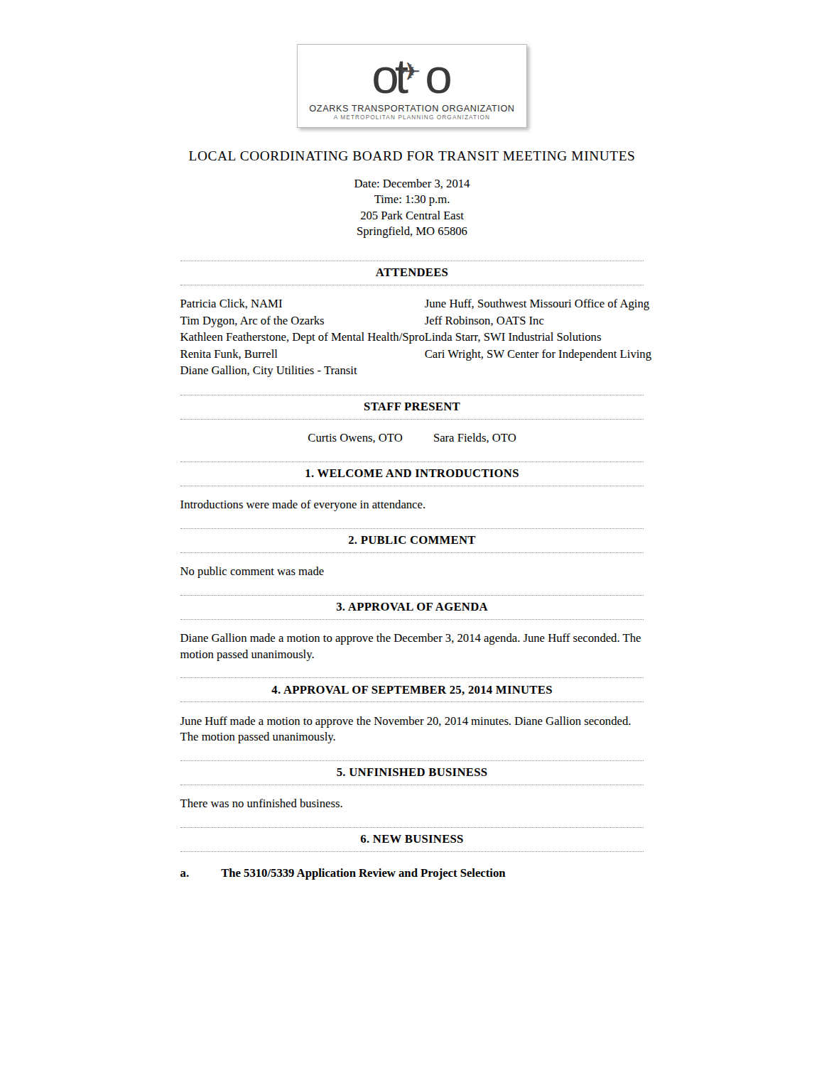ot✈o
OZARKS TRANSPORTATION ORGANIZATION
A METROPOLITAN PLANNING ORGANIZATION
LOCAL COORDINATING BOARD FOR TRANSIT MEETING MINUTES
Date: December 3, 2014
Time: 1:30 p.m.
205 Park Central East
Springfield, MO 65806
ATTENDEES
Patricia Click, NAMI
June Huff, Southwest Missouri Office of Aging
Tim Dygon, Arc of the Ozarks
Jeff Robinson, OATS Inc
Kathleen Featherstone, Dept of Mental Health/Spro
Linda Starr, SWI Industrial Solutions
Renita Funk, Burrell
Cari Wright, SW Center for Independent Living
Diane Gallion, City Utilities - Transit
STAFF PRESENT
Curtis Owens, OTO Sara Fields, OTO
1. WELCOME AND INTRODUCTIONS
Introductions were made of everyone in attendance.
2. PUBLIC COMMENT
No public comment was made
3. APPROVAL OF AGENDA
Diane Gallion made a motion to approve the December 3, 2014 agenda. June Huff seconded. The motion passed unanimously.
4. APPROVAL OF SEPTEMBER 25, 2014 MINUTES
June Huff made a motion to approve the November 20, 2014 minutes. Diane Gallion seconded. The motion passed unanimously.
5. UNFINISHED BUSINESS
There was no unfinished business.
6. NEW BUSINESS
a. The 5310/5339 Application Review and Project Selection